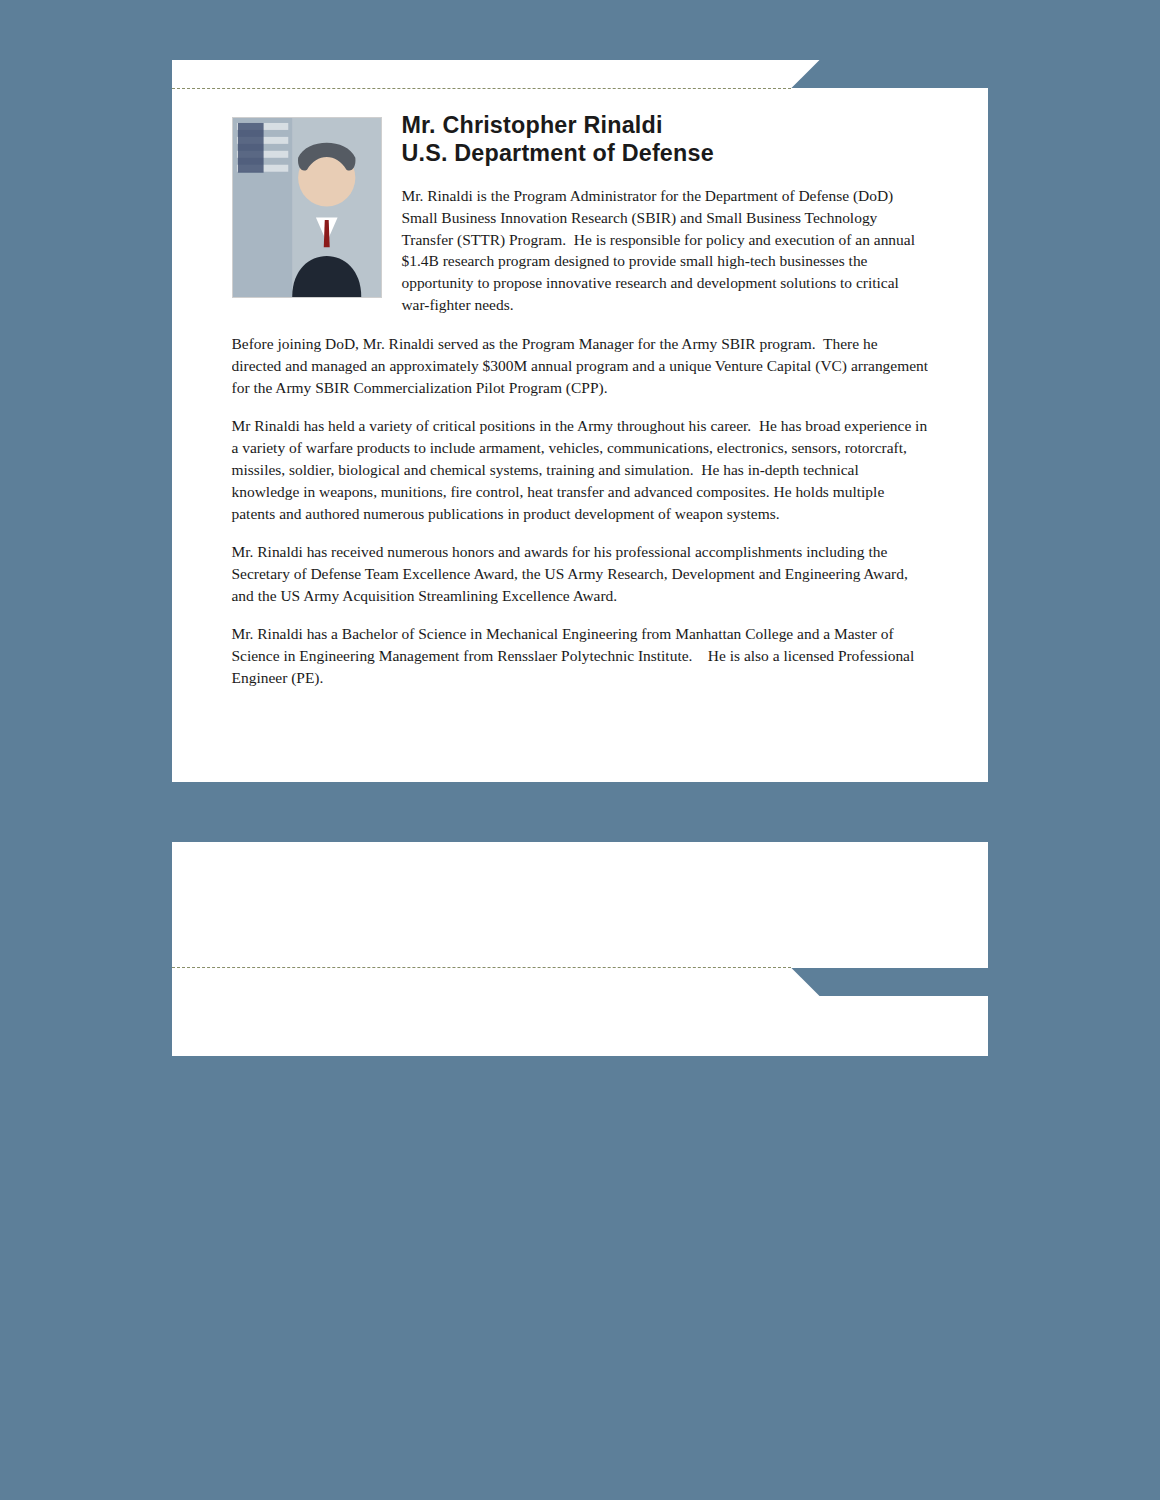Mr. Christopher RinaldiU.S. Department of Defense
Mr. Rinaldi is the Program Administrator for the Department of Defense (DoD) Small Business Innovation Research (SBIR) and Small Business Technology Transfer (STTR) Program. He is responsible for policy and execution of an annual $1.4B research program designed to provide small high-tech businesses the opportunity to propose innovative research and development solutions to critical war-fighter needs.
Before joining DoD, Mr. Rinaldi served as the Program Manager for the Army SBIR program. There he directed and managed an approximately $300M annual program and a unique Venture Capital (VC) arrangement for the Army SBIR Commercialization Pilot Program (CPP).
Mr Rinaldi has held a variety of critical positions in the Army throughout his career. He has broad experience in a variety of warfare products to include armament, vehicles, communications, electronics, sensors, rotorcraft, missiles, soldier, biological and chemical systems, training and simulation. He has in-depth technical knowledge in weapons, munitions, fire control, heat transfer and advanced composites. He holds multiple patents and authored numerous publications in product development of weapon systems.
Mr. Rinaldi has received numerous honors and awards for his professional accomplishments including the Secretary of Defense Team Excellence Award, the US Army Research, Development and Engineering Award, and the US Army Acquisition Streamlining Excellence Award.
Mr. Rinaldi has a Bachelor of Science in Mechanical Engineering from Manhattan College and a Master of Science in Engineering Management from Rensslaer Polytechnic Institute. He is also a licensed Professional Engineer (PE).